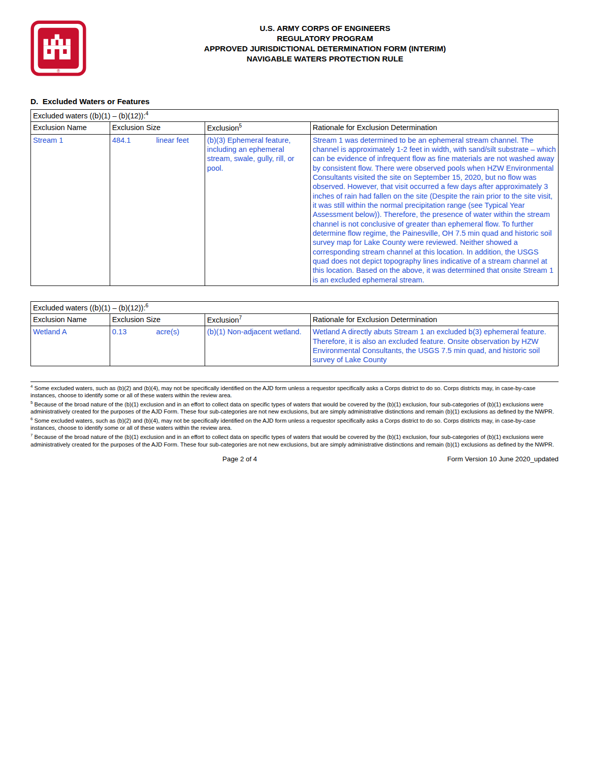®
U.S. ARMY CORPS OF ENGINEERS
REGULATORY PROGRAM
APPROVED JURISDICTIONAL DETERMINATION FORM (INTERIM)
NAVIGABLE WATERS PROTECTION RULE
D. Excluded Waters or Features
| Excluded waters ((b)(1) – (b)(12)): 4 |
| Exclusion Name | Exclusion Size | Exclusion 5 | Rationale for Exclusion Determination |
| Stream 1 | 484.1 | linear feet | (b)(3) Ephemeral feature, including an ephemeral stream, swale, gully, rill, or pool. | Stream 1 was determined to be an ephemeral stream channel. The channel is approximately 1-2 feet in width, with sand/silt substrate – which can be evidence of infrequent flow as fine materials are not washed away by consistent flow. There were observed pools when HZW Environmental Consultants visited the site on September 15, 2020, but no flow was observed. However, that visit occurred a few days after approximately 3 inches of rain had fallen on the site (Despite the rain prior to the site visit, it was still within the normal precipitation range (see Typical Year Assessment below)). Therefore, the presence of water within the stream channel is not conclusive of greater than ephemeral flow. To further determine flow regime, the Painesville, OH 7.5 min quad and historic soil survey map for Lake County were reviewed. Neither showed a corresponding stream channel at this location. In addition, the USGS quad does not depict topography lines indicative of a stream channel at this location. Based on the above, it was determined that onsite Stream 1 is an excluded ephemeral stream. |
| Excluded waters ((b)(1) – (b)(12)): 6 |
| Exclusion Name | Exclusion Size | Exclusion 7 | Rationale for Exclusion Determination |
| Wetland A | 0.13 | acre(s) | (b)(1) Non-adjacent wetland. | Wetland A directly abuts Stream 1 an excluded b(3) ephemeral feature. Therefore, it is also an excluded feature. Onsite observation by HZW Environmental Consultants, the USGS 7.5 min quad, and historic soil survey of Lake County |
4 Some excluded waters, such as (b)(2) and (b)(4), may not be specifically identified on the AJD form unless a requestor specifically asks a Corps district to do so. Corps districts may, in case-by-case instances, choose to identify some or all of these waters within the review area.
5 Because of the broad nature of the (b)(1) exclusion and in an effort to collect data on specific types of waters that would be covered by the (b)(1) exclusion, four sub-categories of (b)(1) exclusions were administratively created for the purposes of the AJD Form. These four sub-categories are not new exclusions, but are simply administrative distinctions and remain (b)(1) exclusions as defined by the NWPR.
6 Some excluded waters, such as (b)(2) and (b)(4), may not be specifically identified on the AJD form unless a requestor specifically asks a Corps district to do so. Corps districts may, in case-by-case instances, choose to identify some or all of these waters within the review area.
7 Because of the broad nature of the (b)(1) exclusion and in an effort to collect data on specific types of waters that would be covered by the (b)(1) exclusion, four sub-categories of (b)(1) exclusions were administratively created for the purposes of the AJD Form. These four sub-categories are not new exclusions, but are simply administrative distinctions and remain (b)(1) exclusions as defined by the NWPR.
Page 2 of 4
Form Version 10 June 2020_updated